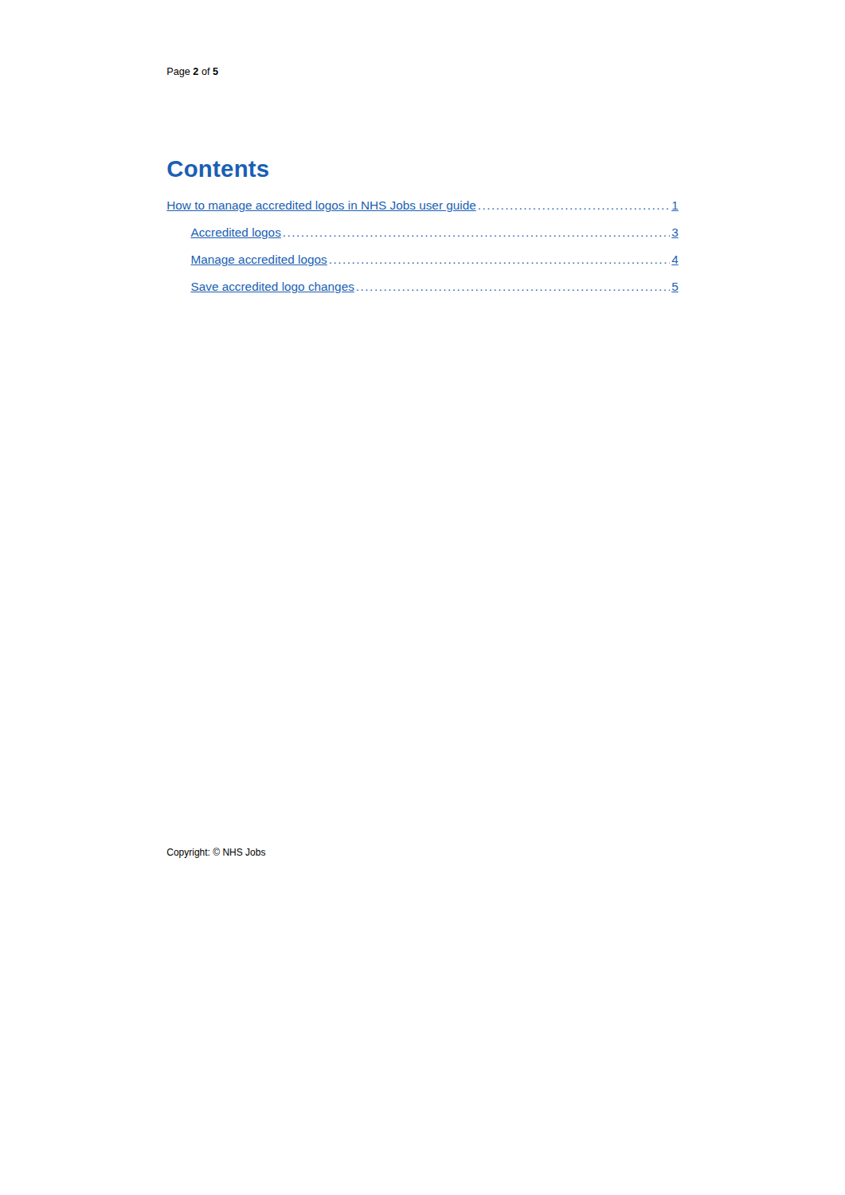Page 2 of 5
Contents
How to manage accredited logos in NHS Jobs user guide ................................................................................................................................................. 1
Accredited logos ................................................................................................................................................. 3
Manage accredited logos ................................................................................................................................................. 4
Save accredited logo changes ................................................................................................................................................. 5
Copyright: © NHS Jobs